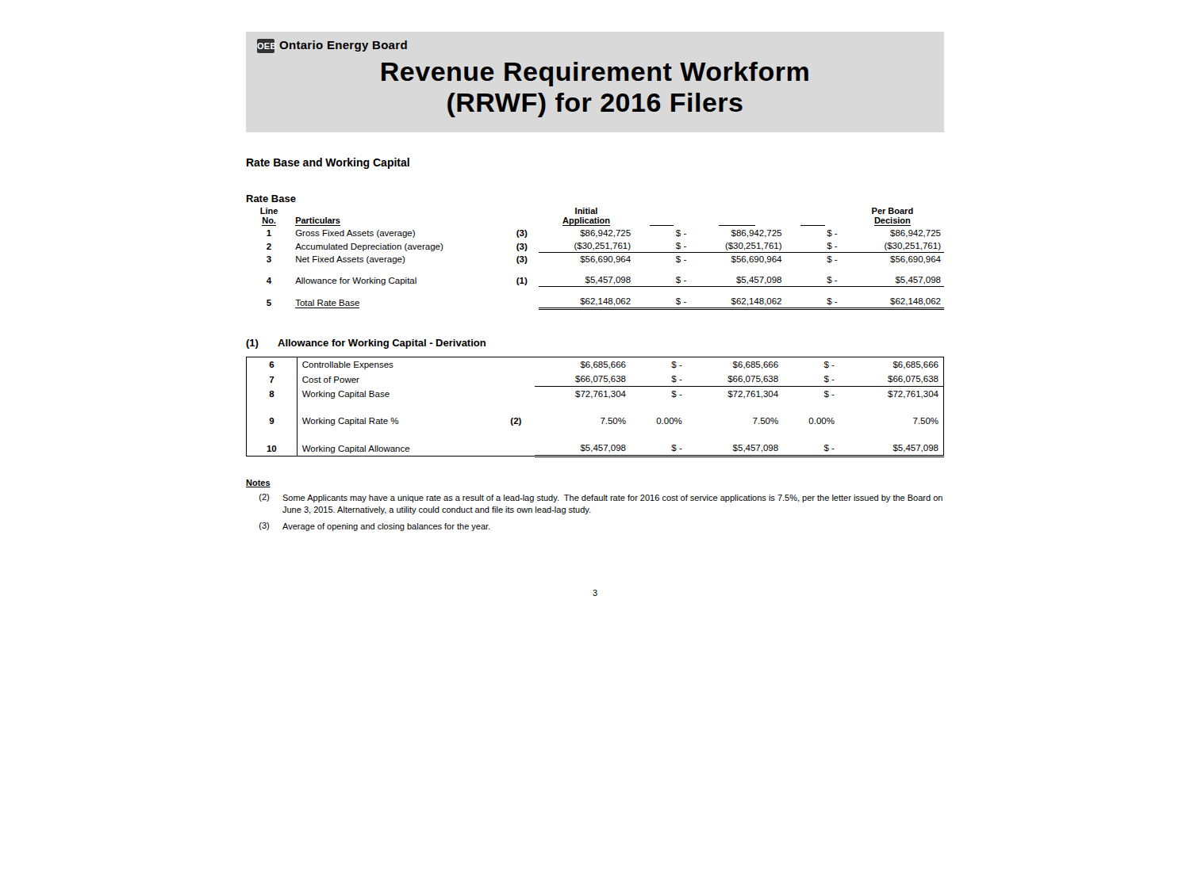OEBOntario Energy Board
Revenue Requirement Workform
(RRWF) for 2016 Filers
Rate Base and Working Capital
Rate Base
| Line No. | Particulars | | Initial Application | | | | Per Board Decision |
| --- | --- | --- | --- | --- | --- | --- | --- |
| 1 | Gross Fixed Assets (average) | (3) | $86,942,725 | $ - | $86,942,725 | $ - | $86,942,725 |
| 2 | Accumulated Depreciation (average) | (3) | ($30,251,761) | $ - | ($30,251,761) | $ - | ($30,251,761) |
| 3 | Net Fixed Assets (average) | (3) | $56,690,964 | $ - | $56,690,964 | $ - | $56,690,964 |
| 4 | Allowance for Working Capital | (1) | $5,457,098 | $ - | $5,457,098 | $ - | $5,457,098 |
| 5 | Total Rate Base | | $62,148,062 | $ - | $62,148,062 | $ - | $62,148,062 |
(1) Allowance for Working Capital - Derivation
| 6 | Controllable Expenses | | $6,685,666 | $ - | $6,685,666 | $ - | $6,685,666 |
| 7 | Cost of Power | | $66,075,638 | $ - | $66,075,638 | $ - | $66,075,638 |
| 8 | Working Capital Base | | $72,761,304 | $ - | $72,761,304 | $ - | $72,761,304 |
| 9 | Working Capital Rate % | (2) | 7.50% | 0.00% | 7.50% | 0.00% | 7.50% |
| 10 | Working Capital Allowance | | $5,457,098 | $ - | $5,457,098 | $ - | $5,457,098 |
Notes
(2)
Some Applicants may have a unique rate as a result of a lead-lag study. The default rate for 2016 cost of service applications is 7.5%, per the letter issued by the Board on June 3, 2015. Alternatively, a utility could conduct and file its own lead-lag study.
(3)
Average of opening and closing balances for the year.
3